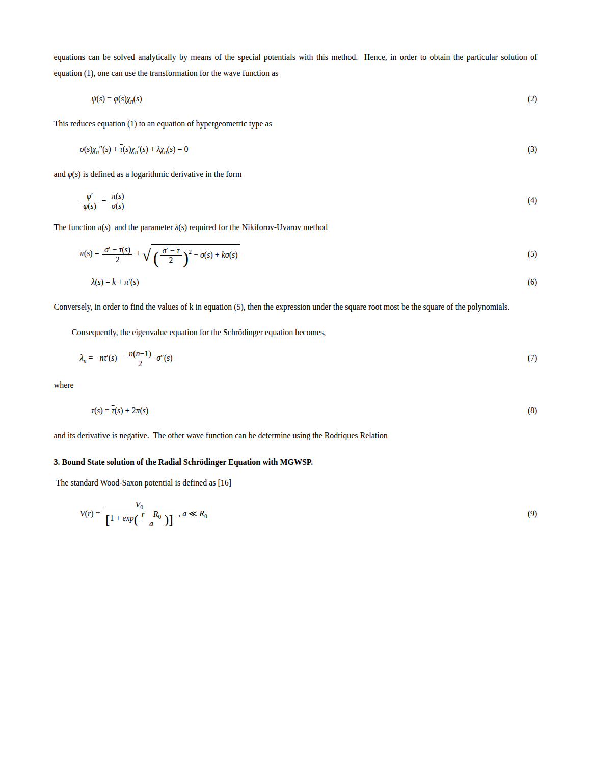equations can be solved analytically by means of the special potentials with this method. Hence, in order to obtain the particular solution of equation (1), one can use the transformation for the wave function as
ψ(s) = φ(s)χn(s) (2)
This reduces equation (1) to an equation of hypergeometric type as
σ(s)χn″(s) + τ(s)χn′(s) + λχn(s) = 0 (3)
and φ(s) is defined as a logarithmic derivative in the form
φ′φ(s) = π(s) σ(s) (4)
The function π(s) and the parameter λ(s) required for the Nikiforov-Uvarov method
π(s) = σ′ − τ(s) 2 ± √ (σ′ − τ 2)2 − σ(s) + kσ(s) (5)
λ(s) = k + π′(s) (6)
Conversely, in order to find the values of k in equation (5), then the expression under the square root most be the square of the polynomials.
Consequently, the eigenvalue equation for the Schrödinger equation becomes,
λn = −nτ′(s) − n(n−1) 2 σ″(s) (7)
where
τ(s) = τ(s) + 2π(s) (8)
and its derivative is negative. The other wave function can be determine using the Rodriques Relation
3. Bound State solution of the Radial Schrödinger Equation with MGWSP.
The standard Wood-Saxon potential is defined as [16]
V(r) = V0 [1 + exp(r − R0 a)] , a ≪ R0 (9)